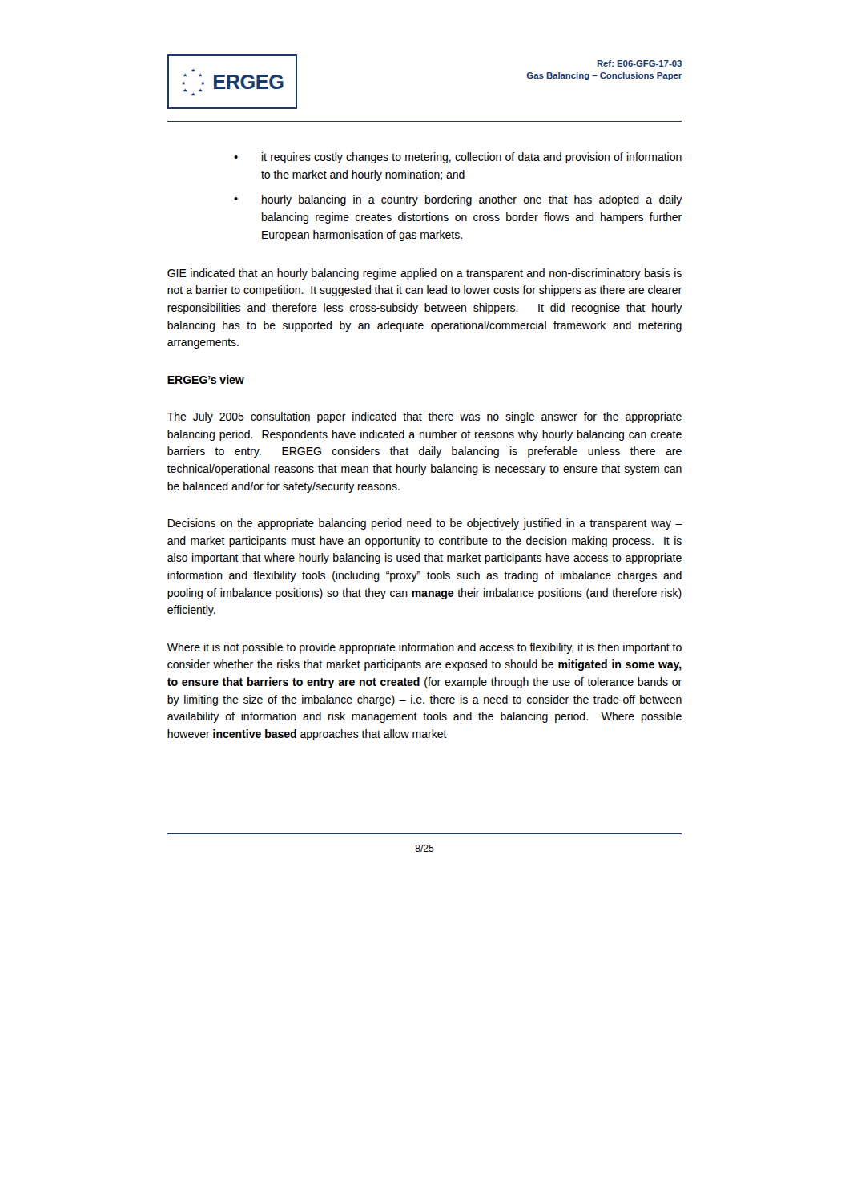★ ★ ★ ★ ★ ★ ★ ★
ERGEG
Ref: E06-GFG-17-03
Gas Balancing – Conclusions Paper
it requires costly changes to metering, collection of data and provision of information to the market and hourly nomination; and
hourly balancing in a country bordering another one that has adopted a daily balancing regime creates distortions on cross border flows and hampers further European harmonisation of gas markets.
GIE indicated that an hourly balancing regime applied on a transparent and non-discriminatory basis is not a barrier to competition. It suggested that it can lead to lower costs for shippers as there are clearer responsibilities and therefore less cross-subsidy between shippers. It did recognise that hourly balancing has to be supported by an adequate operational/commercial framework and metering arrangements.
ERGEG’s view
The July 2005 consultation paper indicated that there was no single answer for the appropriate balancing period. Respondents have indicated a number of reasons why hourly balancing can create barriers to entry. ERGEG considers that daily balancing is preferable unless there are technical/operational reasons that mean that hourly balancing is necessary to ensure that system can be balanced and/or for safety/security reasons.
Decisions on the appropriate balancing period need to be objectively justified in a transparent way – and market participants must have an opportunity to contribute to the decision making process. It is also important that where hourly balancing is used that market participants have access to appropriate information and flexibility tools (including “proxy” tools such as trading of imbalance charges and pooling of imbalance positions) so that they can manage their imbalance positions (and therefore risk) efficiently.
Where it is not possible to provide appropriate information and access to flexibility, it is then important to consider whether the risks that market participants are exposed to should be mitigated in some way, to ensure that barriers to entry are not created (for example through the use of tolerance bands or by limiting the size of the imbalance charge) – i.e. there is a need to consider the trade-off between availability of information and risk management tools and the balancing period. Where possible however incentive based approaches that allow market
8/25